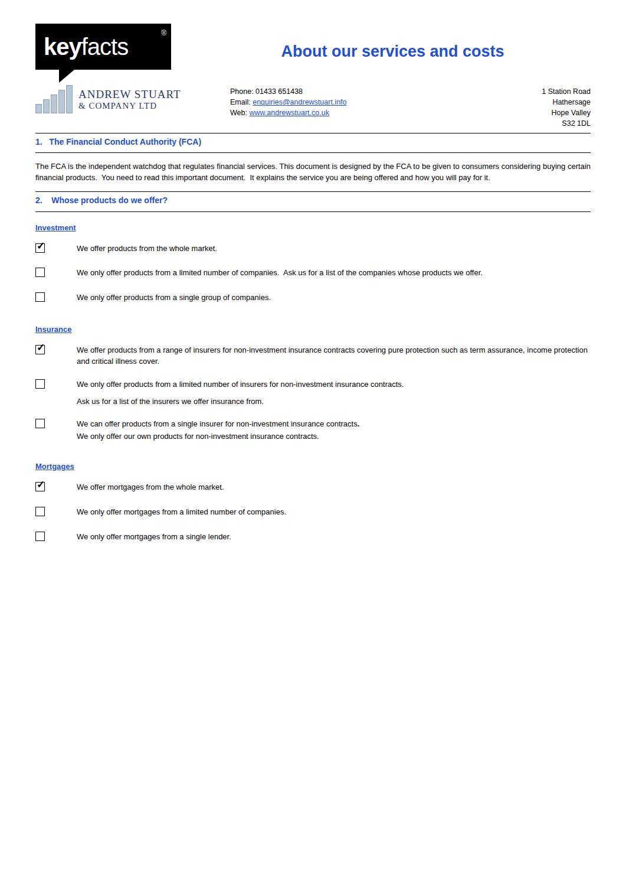key facts ®
About our services and costs
ANDREW STUART
& COMPANY LTD
Phone: 01433 651438
Email: enquiries@andrewstuart.info
Web: www.andrewstuart.co.uk
1 Station Road
Hathersage
Hope Valley
S32 1DL
1. The Financial Conduct Authority (FCA)
The FCA is the independent watchdog that regulates financial services. This document is designed by the FCA to be given to consumers considering buying certain financial products. You need to read this important document. It explains the service you are being offered and how you will pay for it.
2. Whose products do we offer?
Investment
| | We offer products from the whole market. |
| | We only offer products from a limited number of companies. Ask us for a list of the companies whose products we offer. |
| | We only offer products from a single group of companies. |
Insurance
| | We offer products from a range of insurers for non-investment insurance contracts covering pure protection such as term assurance, income protection and critical illness cover. |
| | We only offer products from a limited number of insurers for non-investment insurance contracts. Ask us for a list of the insurers we offer insurance from. |
| | We can offer products from a single insurer for non-investment insurance contracts . We only offer our own products for non-investment insurance contracts. |
Mortgages
| | We offer mortgages from the whole market. |
| | We only offer mortgages from a limited number of companies. |
| | We only offer mortgages from a single lender. |